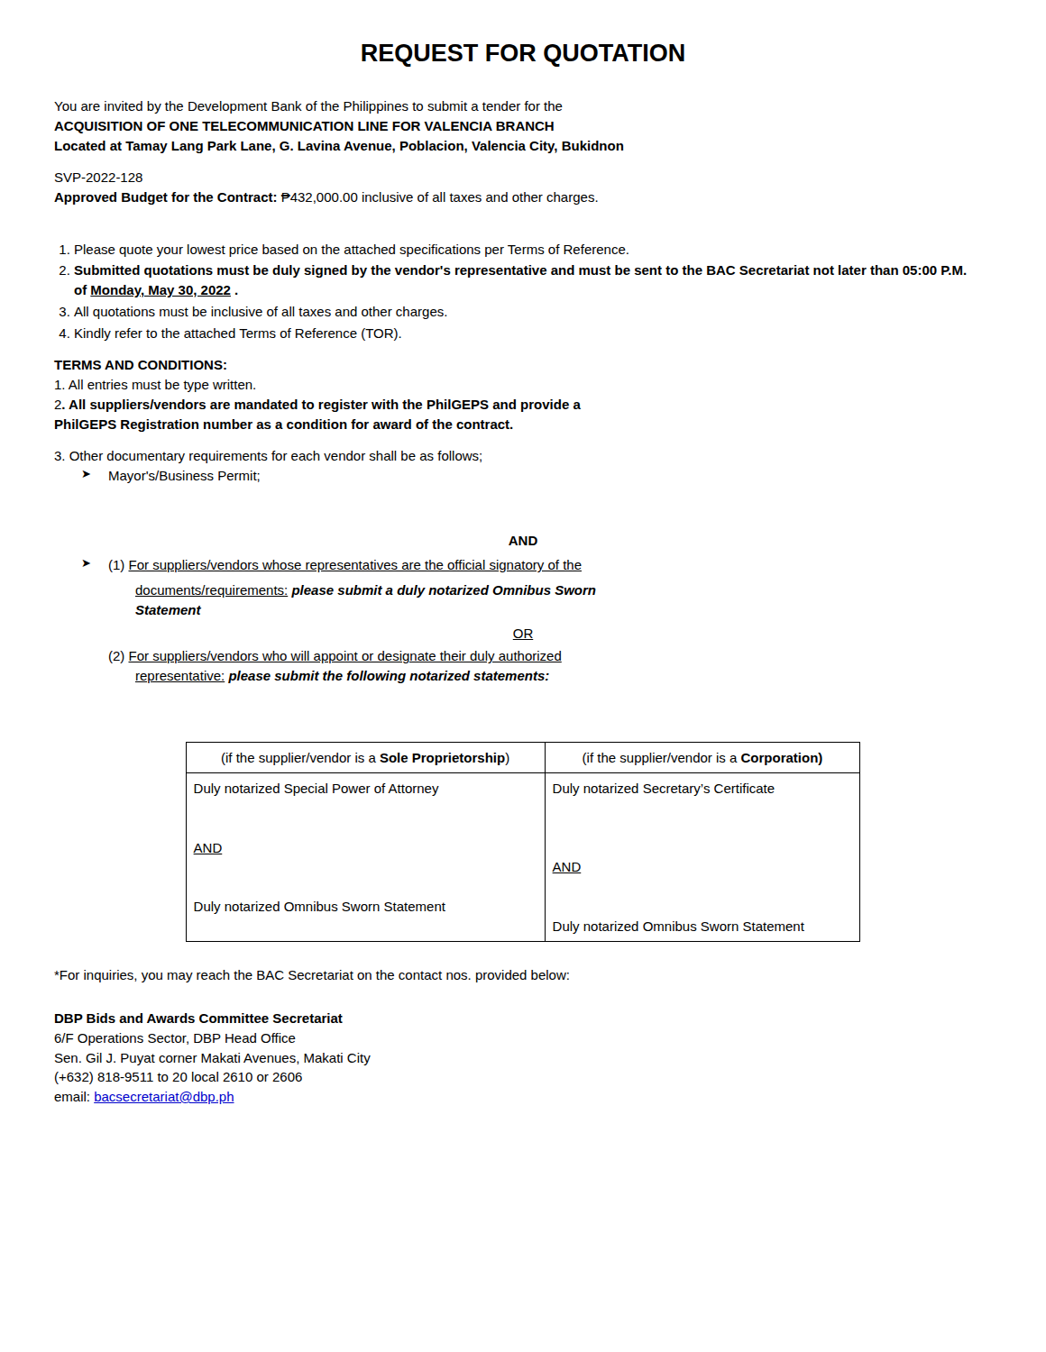REQUEST FOR QUOTATION
You are invited by the Development Bank of the Philippines to submit a tender for the
ACQUISITION OF ONE TELECOMMUNICATION LINE FOR VALENCIA BRANCH
Located at Tamay Lang Park Lane, G. Lavina Avenue, Poblacion, Valencia City, Bukidnon
SVP-2022-128
Approved Budget for the Contract: ₱432,000.00 inclusive of all taxes and other charges.
Please quote your lowest price based on the attached specifications per Terms of Reference.
Submitted quotations must be duly signed by the vendor's representative and must be sent to the BAC Secretariat not later than 05:00 P.M. of Monday, May 30, 2022 .
All quotations must be inclusive of all taxes and other charges.
Kindly refer to the attached Terms of Reference (TOR).
TERMS AND CONDITIONS:
1. All entries must be type written.
2. All suppliers/vendors are mandated to register with the PhilGEPS and provide a
PhilGEPS Registration number as a condition for award of the contract.
3. Other documentary requirements for each vendor shall be as follows;
Mayor's/Business Permit;
AND
(1) For suppliers/vendors whose representatives are the official signatory of the
documents/requirements: please submit a duly notarized Omnibus Sworn
Statement
OR
(2) For suppliers/vendors who will appoint or designate their duly authorized
representative: please submit the following notarized statements:
| (if the supplier/vendor is a Sole Proprietorship ) | (if the supplier/vendor is a Corporation) |
| --- | --- |
| Duly notarized Special Power of Attorney AND Duly notarized Omnibus Sworn Statement | Duly notarized Secretary’s Certificate AND Duly notarized Omnibus Sworn Statement |
*For inquiries, you may reach the BAC Secretariat on the contact nos. provided below:
DBP Bids and Awards Committee Secretariat
6/F Operations Sector, DBP Head Office
Sen. Gil J. Puyat corner Makati Avenues, Makati City
(+632) 818-9511 to 20 local 2610 or 2606
email: bacsecretariat@dbp.ph